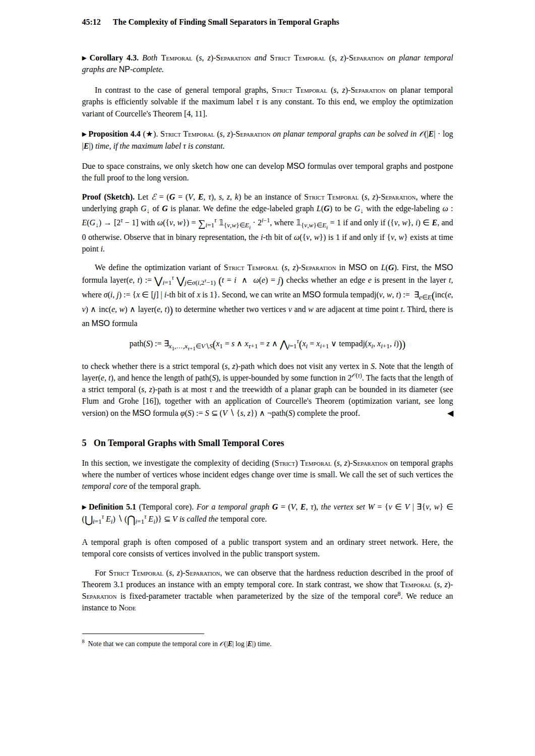45:12 The Complexity of Finding Small Separators in Temporal Graphs
▸ Corollary 4.3. Both Temporal (s, z)-Separation and Strict Temporal (s, z)-Separation on planar temporal graphs are NP-complete.
In contrast to the case of general temporal graphs, Strict Temporal (s, z)-Separation on planar temporal graphs is efficiently solvable if the maximum label τ is any constant. To this end, we employ the optimization variant of Courcelle's Theorem [4, 11].
▸ Proposition 4.4 (★). Strict Temporal (s, z)-Separation on planar temporal graphs can be solved in 𝒪(|E| · log |E|) time, if the maximum label τ is constant.
Due to space constrains, we only sketch how one can develop MSO formulas over temporal graphs and postpone the full proof to the long version.
Proof (Sketch). Let ℰ = (G = (V, E, τ), s, z, k) be an instance of Strict Temporal (s, z)-Separation, where the underlying graph G↓ of G is planar. We define the edge-labeled graph L(G) to be G↓ with the edge-labeling ω : E(G↓) → [2τ − 1] with ω({v, w}) = ∑i=1τ 𝟙{v,w}∈Ei · 2i−1, where 𝟙{v,w}∈Ei = 1 if and only if ({v, w}, i) ∈ E, and 0 otherwise. Observe that in binary representation, the i-th bit of ω({v, w}) is 1 if and only if {v, w} exists at time point i.
We define the optimization variant of Strict Temporal (s, z)-Separation in MSO on L(G). First, the MSO formula layer(e, t) := ⋁i=1τ ⋁j∈σ(i,2τ−1) (t = i ∧ ω(e) = j) checks whether an edge e is present in the layer t, where σ(i, j) := {x ∈ [j] | i-th bit of x is 1}. Second, we can write an MSO formula tempadj(v, w, t) := ∃e∈E(inc(e, v) ∧ inc(e, w) ∧ layer(e, t)) to determine whether two vertices v and w are adjacent at time point t. Third, there is an MSO formula
path(S) := ∃x1,…,xτ+1∈V∖S(x1 = s ∧ xτ+1 = z ∧ ⋀i=1τ(xi = xi+1 ∨ tempadj(xi, xi+1, i)))
to check whether there is a strict temporal (s, z)-path which does not visit any vertex in S. Note that the length of layer(e, t), and hence the length of path(S), is upper-bounded by some function in 2𝒪(τ). The facts that the length of a strict temporal (s, z)-path is at most τ and the treewidth of a planar graph can be bounded in its diameter (see Flum and Grohe [16]), together with an application of Courcelle's Theorem (optimization variant, see long version) on the MSO formula φ(S) := S ⊆ (V ∖ {s, z}) ∧ ¬path(S) complete the proof. ◀
5 On Temporal Graphs with Small Temporal Cores
In this section, we investigate the complexity of deciding (Strict) Temporal (s, z)-Separation on temporal graphs where the number of vertices whose incident edges change over time is small. We call the set of such vertices the temporal core of the temporal graph.
▸ Definition 5.1 (Temporal core). For a temporal graph G = (V, E, τ), the vertex set W = {v ∈ V | ∃{v, w} ∈ (⋃i=1τ Ei) ∖ (⋂i=1τ Ei)} ⊆ V is called the temporal core.
A temporal graph is often composed of a public transport system and an ordinary street network. Here, the temporal core consists of vertices involved in the public transport system.
For Strict Temporal (s, z)-Separation, we can observe that the hardness reduction described in the proof of Theorem 3.1 produces an instance with an empty temporal core. In stark contrast, we show that Temporal (s, z)-Separation is fixed-parameter tractable when parameterized by the size of the temporal core8. We reduce an instance to Node
8 Note that we can compute the temporal core in 𝒪(|E| log |E|) time.